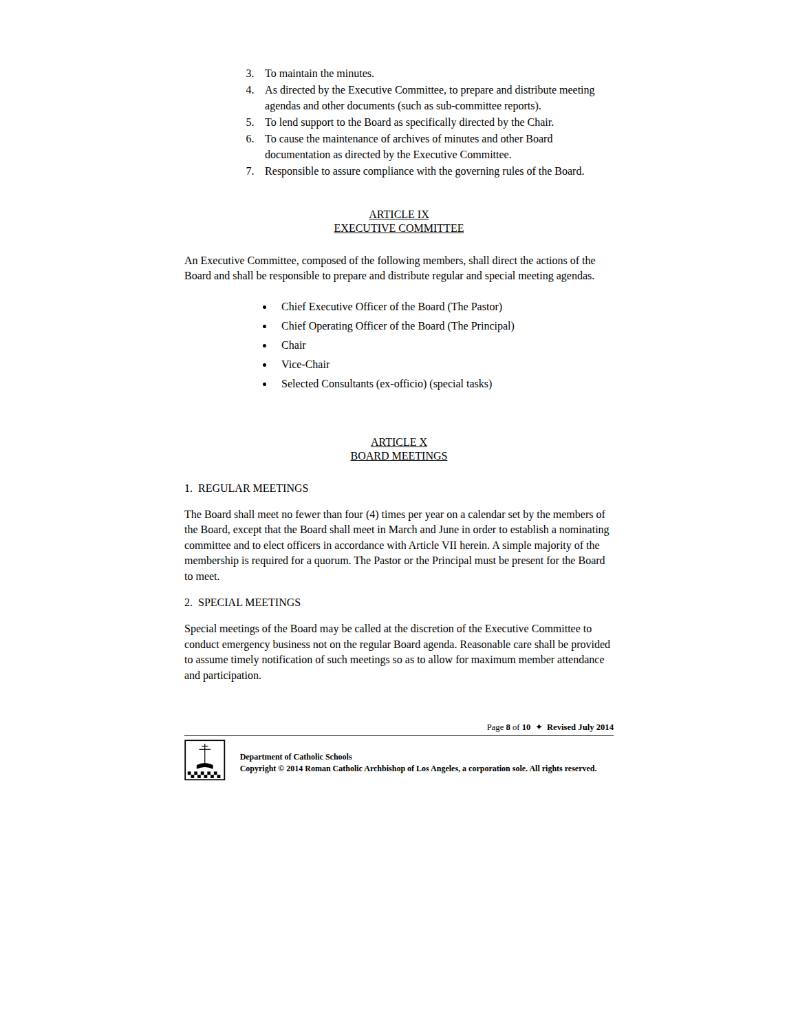To maintain the minutes.
As directed by the Executive Committee, to prepare and distribute meeting agendas and other documents (such as sub-committee reports).
To lend support to the Board as specifically directed by the Chair.
To cause the maintenance of archives of minutes and other Board documentation as directed by the Executive Committee.
Responsible to assure compliance with the governing rules of the Board.
ARTICLE IX
EXECUTIVE COMMITTEE
An Executive Committee, composed of the following members, shall direct the actions of the Board and shall be responsible to prepare and distribute regular and special meeting agendas.
Chief Executive Officer of the Board (The Pastor)
Chief Operating Officer of the Board (The Principal)
Chair
Vice-Chair
Selected Consultants (ex-officio) (special tasks)
ARTICLE X
BOARD MEETINGS
1. REGULAR MEETINGS
The Board shall meet no fewer than four (4) times per year on a calendar set by the members of the Board, except that the Board shall meet in March and June in order to establish a nominating committee and to elect officers in accordance with Article VII herein. A simple majority of the membership is required for a quorum. The Pastor or the Principal must be present for the Board to meet.
2. SPECIAL MEETINGS
Special meetings of the Board may be called at the discretion of the Executive Committee to conduct emergency business not on the regular Board agenda. Reasonable care shall be provided to assume timely notification of such meetings so as to allow for maximum member attendance and participation.
Page 8 of 10 ✦ Revised July 2014
Department of Catholic Schools
Copyright © 2014 Roman Catholic Archbishop of Los Angeles, a corporation sole. All rights reserved.